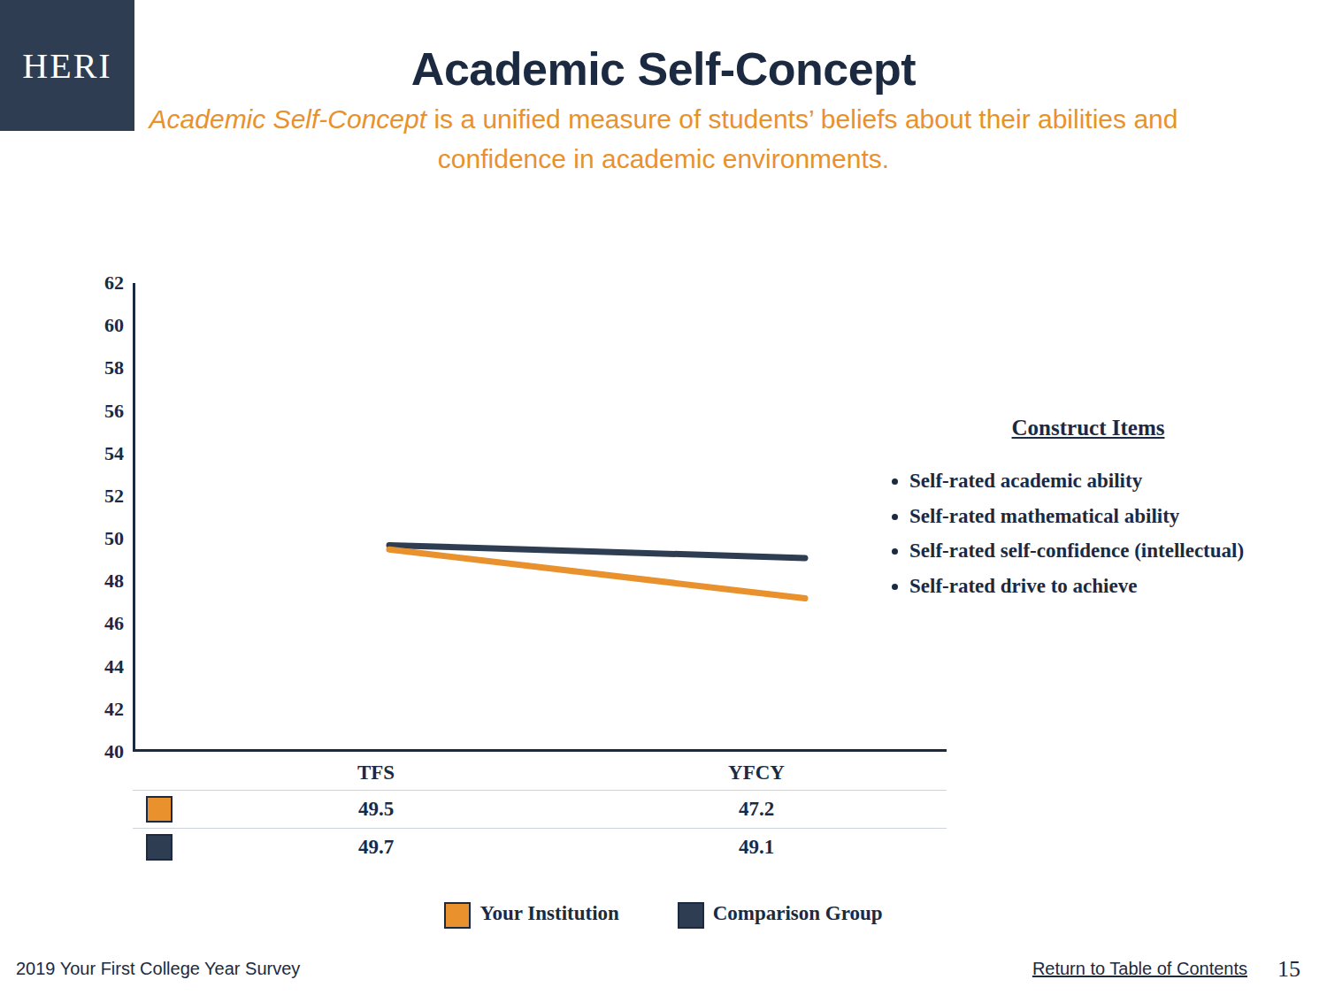HERI
Academic Self-Concept
Academic Self-Concept is a unified measure of students’ beliefs about their abilities and confidence in academic environments.
62 60 58 56 54 52 50 48 46 44 42 40
Lines: y mapping 40 -> 530px, 62 -> 0px => y = 530 - (value-40)*(530/22)
Construct Items
Self-rated academic ability
Self-rated mathematical ability
Self-rated self-confidence (intellectual)
Self-rated drive to achieve
| | TFS | YFCY |
| --- | --- | --- |
| | 49.5 | 47.2 |
| | 49.7 | 49.1 |
Your Institution Comparison Group
2019 Your First College Year Survey
Return to Table of Contents
15